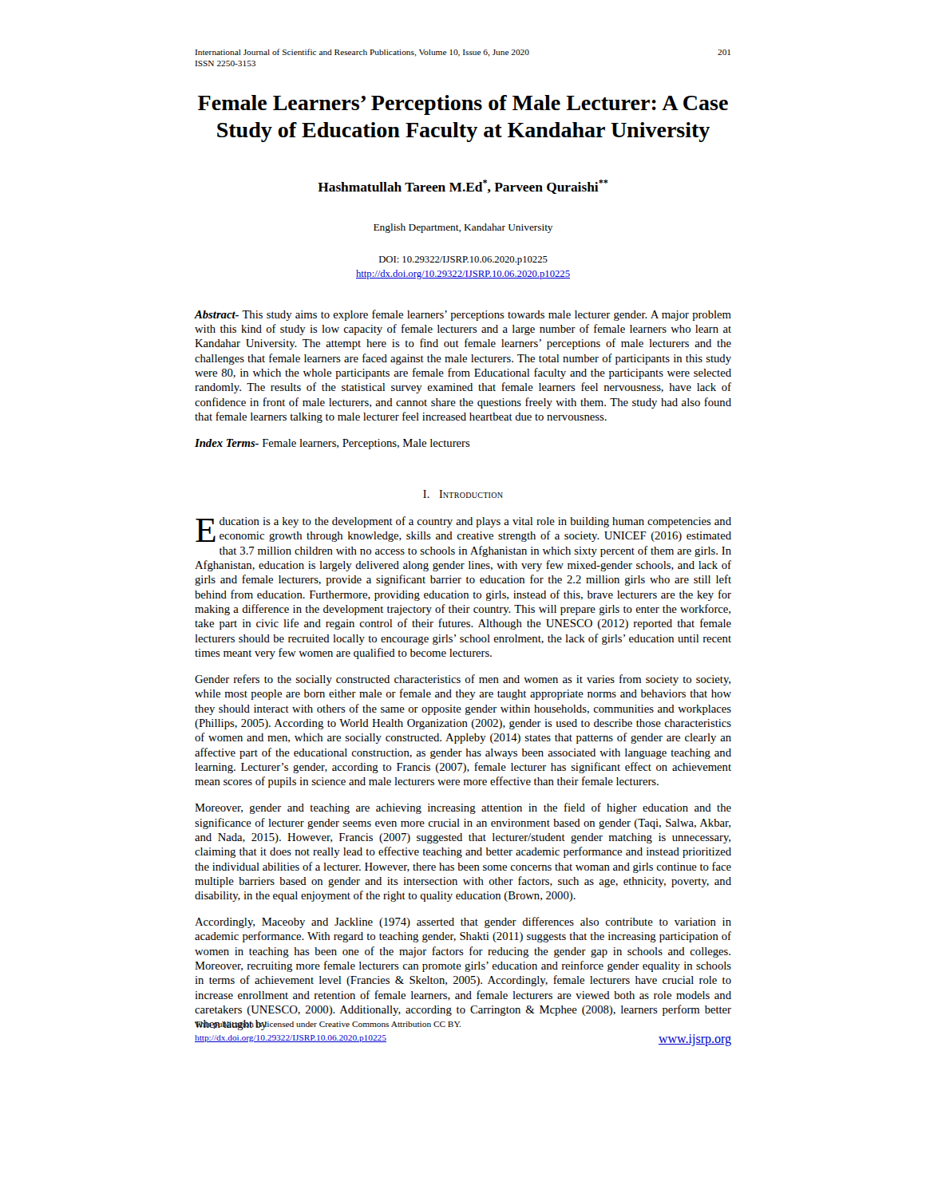International Journal of Scientific and Research Publications, Volume 10, Issue 6, June 2020
ISSN 2250-3153
201
Female Learners’ Perceptions of Male Lecturer: A Case Study of Education Faculty at Kandahar University
Hashmatullah Tareen M.Ed*, Parveen Quraishi**
English Department, Kandahar University
DOI: 10.29322/IJSRP.10.06.2020.p10225
http://dx.doi.org/10.29322/IJSRP.10.06.2020.p10225
Abstract- This study aims to explore female learners’ perceptions towards male lecturer gender. A major problem with this kind of study is low capacity of female lecturers and a large number of female learners who learn at Kandahar University. The attempt here is to find out female learners’ perceptions of male lecturers and the challenges that female learners are faced against the male lecturers. The total number of participants in this study were 80, in which the whole participants are female from Educational faculty and the participants were selected randomly. The results of the statistical survey examined that female learners feel nervousness, have lack of confidence in front of male lecturers, and cannot share the questions freely with them. The study had also found that female learners talking to male lecturer feel increased heartbeat due to nervousness.
Index Terms- Female learners, Perceptions, Male lecturers
I. Introduction
Education is a key to the development of a country and plays a vital role in building human competencies and economic growth through knowledge, skills and creative strength of a society. UNICEF (2016) estimated that 3.7 million children with no access to schools in Afghanistan in which sixty percent of them are girls. In Afghanistan, education is largely delivered along gender lines, with very few mixed-gender schools, and lack of girls and female lecturers, provide a significant barrier to education for the 2.2 million girls who are still left behind from education. Furthermore, providing education to girls, instead of this, brave lecturers are the key for making a difference in the development trajectory of their country. This will prepare girls to enter the workforce, take part in civic life and regain control of their futures. Although the UNESCO (2012) reported that female lecturers should be recruited locally to encourage girls’ school enrolment, the lack of girls’ education until recent times meant very few women are qualified to become lecturers.
Gender refers to the socially constructed characteristics of men and women as it varies from society to society, while most people are born either male or female and they are taught appropriate norms and behaviors that how they should interact with others of the same or opposite gender within households, communities and workplaces (Phillips, 2005). According to World Health Organization (2002), gender is used to describe those characteristics of women and men, which are socially constructed. Appleby (2014) states that patterns of gender are clearly an affective part of the educational construction, as gender has always been associated with language teaching and learning. Lecturer’s gender, according to Francis (2007), female lecturer has significant effect on achievement mean scores of pupils in science and male lecturers were more effective than their female lecturers.
Moreover, gender and teaching are achieving increasing attention in the field of higher education and the significance of lecturer gender seems even more crucial in an environment based on gender (Taqi, Salwa, Akbar, and Nada, 2015). However, Francis (2007) suggested that lecturer/student gender matching is unnecessary, claiming that it does not really lead to effective teaching and better academic performance and instead prioritized the individual abilities of a lecturer. However, there has been some concerns that woman and girls continue to face multiple barriers based on gender and its intersection with other factors, such as age, ethnicity, poverty, and disability, in the equal enjoyment of the right to quality education (Brown, 2000).
Accordingly, Maceoby and Jackline (1974) asserted that gender differences also contribute to variation in academic performance. With regard to teaching gender, Shakti (2011) suggests that the increasing participation of women in teaching has been one of the major factors for reducing the gender gap in schools and colleges. Moreover, recruiting more female lecturers can promote girls’ education and reinforce gender equality in schools in terms of achievement level (Francies & Skelton, 2005). Accordingly, female lecturers have crucial role to increase enrollment and retention of female learners, and female lecturers are viewed both as role models and caretakers (UNESCO, 2000). Additionally, according to Carrington & Mcphee (2008), learners perform better when taught by
This publication is licensed under Creative Commons Attribution CC BY.
http://dx.doi.org/10.29322/IJSRP.10.06.2020.p10225
www.ijsrp.org